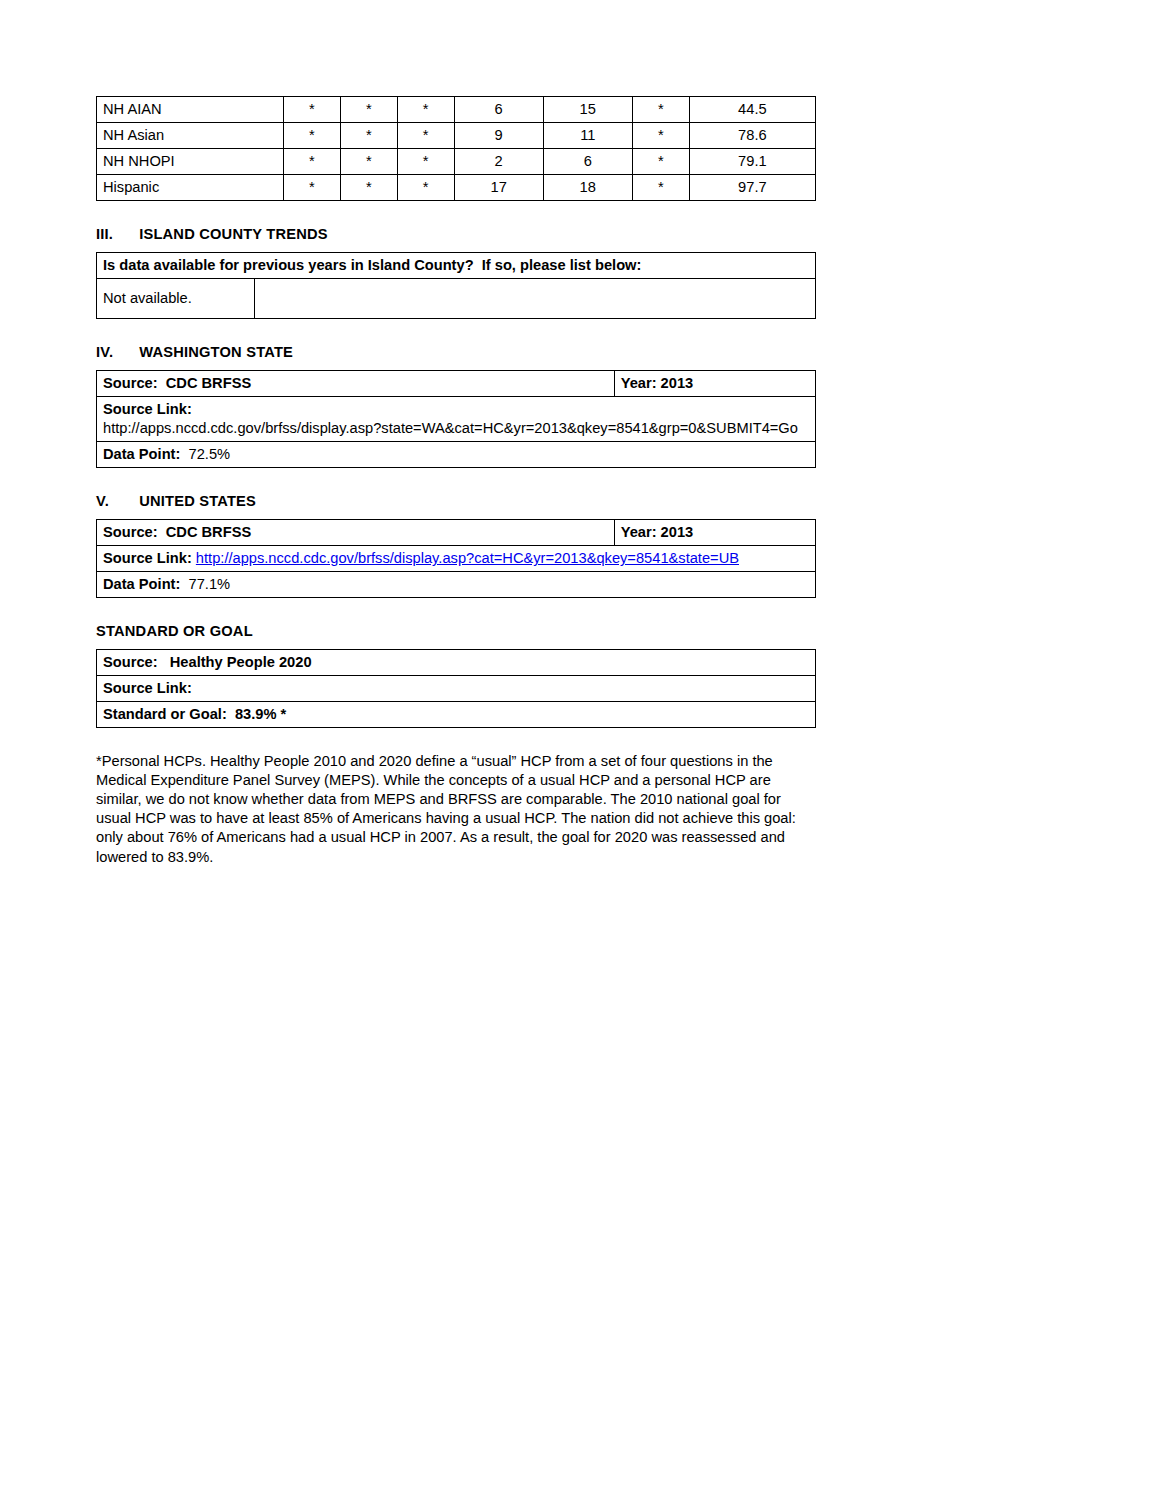| NH AIAN | * | * | * | 6 | 15 | * | 44.5 |
| NH Asian | * | * | * | 9 | 11 | * | 78.6 |
| NH NHOPI | * | * | * | 2 | 6 | * | 79.1 |
| Hispanic | * | * | * | 17 | 18 | * | 97.7 |
III. ISLAND COUNTY TRENDS
| Is data available for previous years in Island County? If so, please list below: |
| Not available. | |
IV. WASHINGTON STATE
| Source: CDC BRFSS | Year: 2013 |
| Source Link: http://apps.nccd.cdc.gov/brfss/display.asp?state=WA&cat=HC&yr=2013&qkey=8541&grp=0&SUBMIT4=Go |
| Data Point: 72.5% |
V. UNITED STATES
| Source: CDC BRFSS | Year: 2013 |
| Source Link: http://apps.nccd.cdc.gov/brfss/display.asp?cat=HC&yr=2013&qkey=8541&state=UB |
| Data Point: 77.1% |
STANDARD OR GOAL
| Source: Healthy People 2020 |
| Source Link: |
| Standard or Goal: 83.9% * |
*Personal HCPs. Healthy People 2010 and 2020 define a “usual” HCP from a set of four questions in the Medical Expenditure Panel Survey (MEPS). While the concepts of a usual HCP and a personal HCP are similar, we do not know whether data from MEPS and BRFSS are comparable. The 2010 national goal for usual HCP was to have at least 85% of Americans having a usual HCP. The nation did not achieve this goal: only about 76% of Americans had a usual HCP in 2007. As a result, the goal for 2020 was reassessed and lowered to 83.9%.